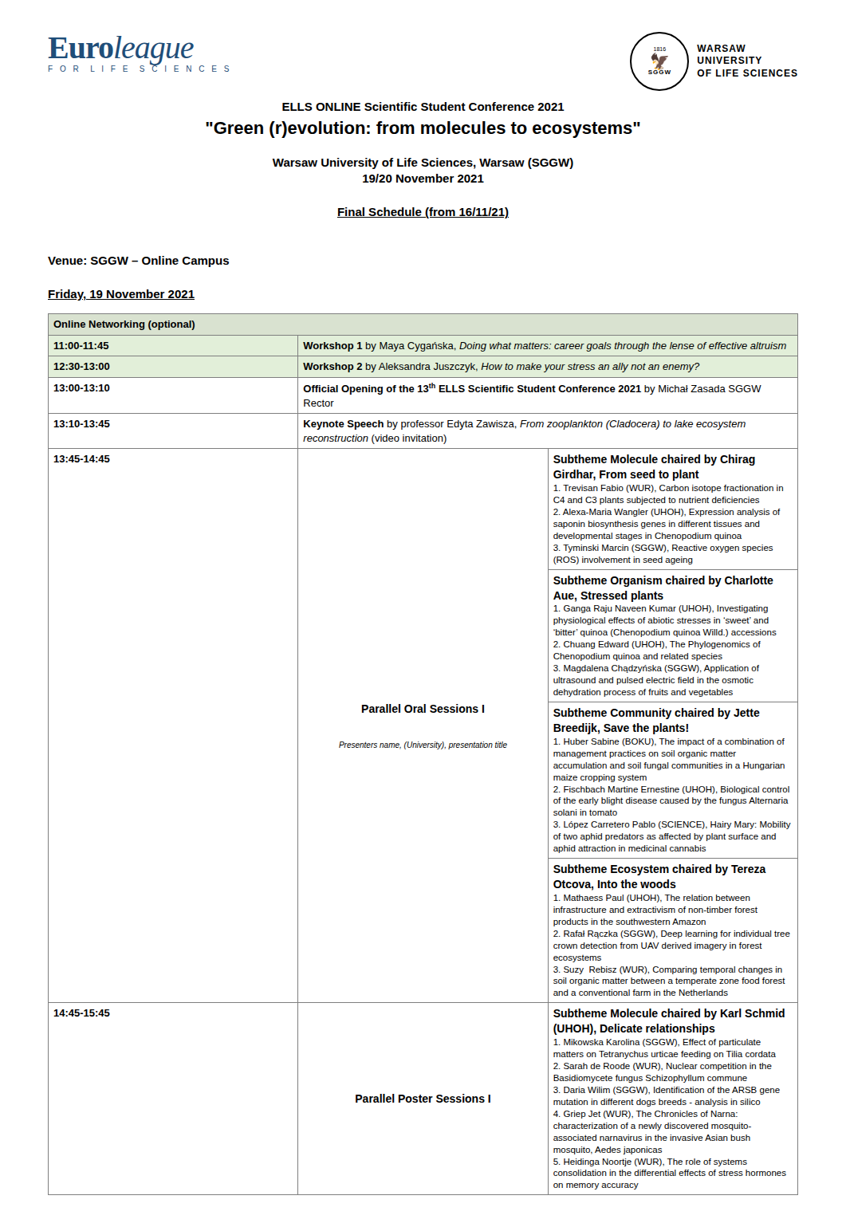Euroleague
F O R L I F E S C I E N C E S
1816
🦅
SGGW
Warsaw
University
of Life Sciences
ELLS ONLINE Scientific Student Conference 2021
"Green (r)evolution: from molecules to ecosystems"
Warsaw University of Life Sciences, Warsaw (SGGW)
19/20 November 2021
Final Schedule (from 16/11/21)
Venue: SGGW – Online Campus
Friday, 19 November 2021
| Online Networking (optional) |
| 11:00-11:45 | Workshop 1 by Maya Cygańska, Doing what matters: career goals through the lense of effective altruism |
| 12:30-13:00 | Workshop 2 by Aleksandra Juszczyk, How to make your stress an ally not an enemy? |
| 13:00-13:10 | Official Opening of the 13 th ELLS Scientific Student Conference 2021 by Michał Zasada SGGW Rector |
| 13:10-13:45 | Keynote Speech by professor Edyta Zawisza, From zooplankton (Cladocera) to lake ecosystem reconstruction (video invitation) |
| 13:45-14:45 | Parallel Oral Sessions I Presenters name, (University), presentation title | Subtheme Molecule chaired by Chirag Girdhar, From seed to plant 1. Trevisan Fabio (WUR), Carbon isotope fractionation in C4 and C3 plants subjected to nutrient deficiencies 2. Alexa-Maria Wangler (UHOH), Expression analysis of saponin biosynthesis genes in different tissues and developmental stages in Chenopodium quinoa 3. Tyminski Marcin (SGGW), Reactive oxygen species (ROS) involvement in seed ageing |
| Subtheme Organism chaired by Charlotte Aue, Stressed plants 1. Ganga Raju Naveen Kumar (UHOH), Investigating physiological effects of abiotic stresses in ‘sweet’ and ‘bitter’ quinoa (Chenopodium quinoa Willd.) accessions 2. Chuang Edward (UHOH), The Phylogenomics of Chenopodium quinoa and related species 3. Magdalena Chądzyńska (SGGW), Application of ultrasound and pulsed electric field in the osmotic dehydration process of fruits and vegetables |
| Subtheme Community chaired by Jette Breedijk, Save the plants! 1. Huber Sabine (BOKU), The impact of a combination of management practices on soil organic matter accumulation and soil fungal communities in a Hungarian maize cropping system 2. Fischbach Martine Ernestine (UHOH), Biological control of the early blight disease caused by the fungus Alternaria solani in tomato 3. López Carretero Pablo (SCIENCE), Hairy Mary: Mobility of two aphid predators as affected by plant surface and aphid attraction in medicinal cannabis |
| Subtheme Ecosystem chaired by Tereza Otcova, Into the woods 1. Mathaess Paul (UHOH), The relation between infrastructure and extractivism of non-timber forest products in the southwestern Amazon 2. Rafał Rączka (SGGW), Deep learning for individual tree crown detection from UAV derived imagery in forest ecosystems 3. Suzy Rebisz (WUR), Comparing temporal changes in soil organic matter between a temperate zone food forest and a conventional farm in the Netherlands |
| 14:45-15:45 | Parallel Poster Sessions I | Subtheme Molecule chaired by Karl Schmid (UHOH), Delicate relationships 1. Mikowska Karolina (SGGW), Effect of particulate matters on Tetranychus urticae feeding on Tilia cordata 2. Sarah de Roode (WUR), Nuclear competition in the Basidiomycete fungus Schizophyllum commune 3. Daria Wilim (SGGW), Identification of the ARSB gene mutation in different dogs breeds - analysis in silico 4. Griep Jet (WUR), The Chronicles of Narna: characterization of a newly discovered mosquito-associated narnavirus in the invasive Asian bush mosquito, Aedes japonicas 5. Heidinga Noortje (WUR), The role of systems consolidation in the differential effects of stress hormones on memory accuracy |